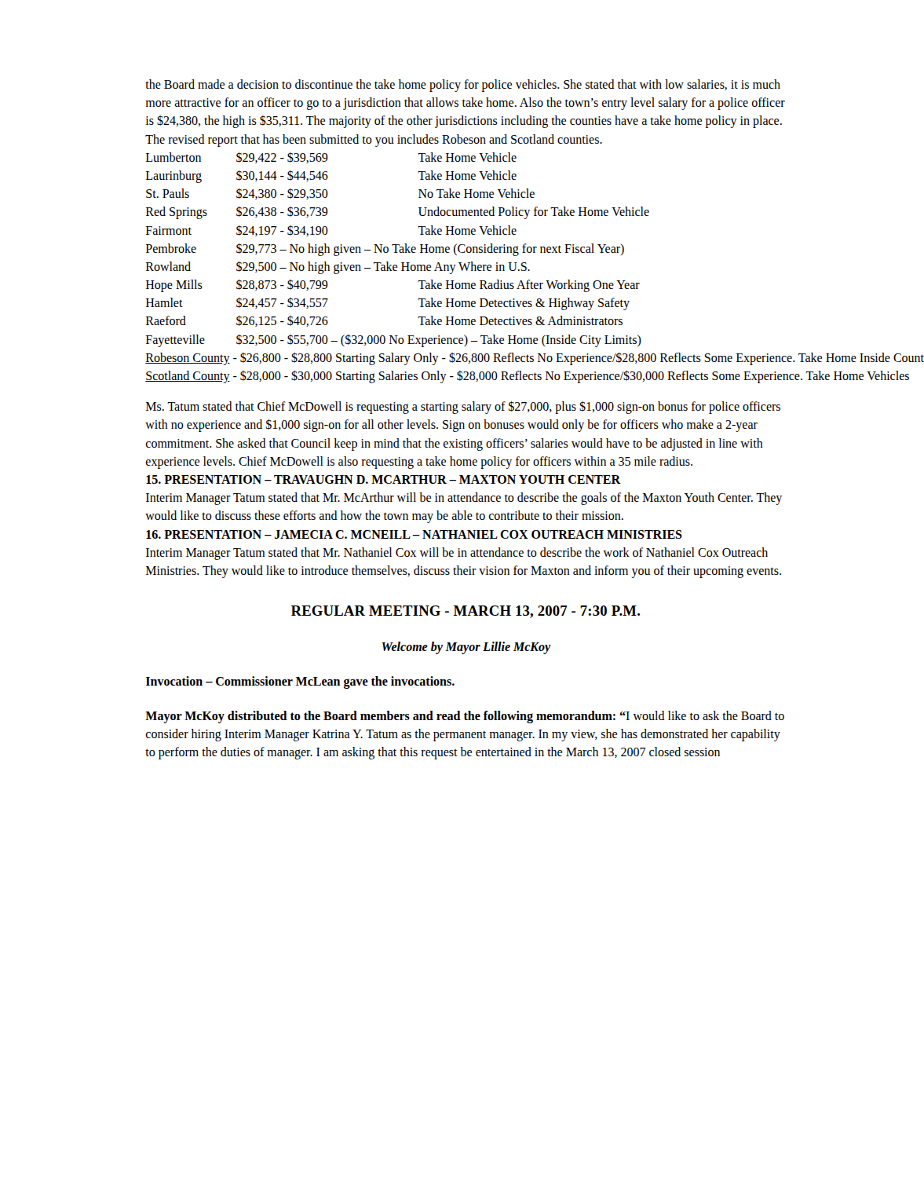the Board made a decision to discontinue the take home policy for police vehicles. She stated that with low salaries, it is much more attractive for an officer to go to a jurisdiction that allows take home. Also the town’s entry level salary for a police officer is $24,380, the high is $35,311. The majority of the other jurisdictions including the counties have a take home policy in place. The revised report that has been submitted to you includes Robeson and Scotland counties.
Lumberton$29,422 - $39,569 Take Home Vehicle
Laurinburg$30,144 - $44,546 Take Home Vehicle
St. Pauls$24,380 - $29,350 No Take Home Vehicle
Red Springs$26,438 - $36,739 Undocumented Policy for Take Home Vehicle
Fairmont$24,197 - $34,190 Take Home Vehicle
Pembroke$29,773 – No high given – No Take Home (Considering for next Fiscal Year)
Rowland$29,500 – No high given – Take Home Any Where in U.S.
Hope Mills$28,873 - $40,799 Take Home Radius After Working One Year
Hamlet$24,457 - $34,557 Take Home Detectives & Highway Safety
Raeford$26,125 - $40,726 Take Home Detectives & Administrators
Fayetteville$32,500 - $55,700 – ($32,000 No Experience) – Take Home (Inside City Limits)
Robeson County - $26,800 - $28,800 Starting Salary Only - $26,800 Reflects No Experience/$28,800 Reflects Some Experience. Take Home Inside County
Scotland County - $28,000 - $30,000 Starting Salaries Only - $28,000 Reflects No Experience/$30,000 Reflects Some Experience. Take Home Vehicles
Ms. Tatum stated that Chief McDowell is requesting a starting salary of $27,000, plus $1,000 sign-on bonus for police officers with no experience and $1,000 sign-on for all other levels. Sign on bonuses would only be for officers who make a 2-year commitment. She asked that Council keep in mind that the existing officers’ salaries would have to be adjusted in line with experience levels. Chief McDowell is also requesting a take home policy for officers within a 35 mile radius.
15. PRESENTATION – TRAVAUGHN D. MCARTHUR – MAXTON YOUTH CENTER
Interim Manager Tatum stated that Mr. McArthur will be in attendance to describe the goals of the Maxton Youth Center. They would like to discuss these efforts and how the town may be able to contribute to their mission.
16. PRESENTATION – JAMECIA C. MCNEILL – NATHANIEL COX OUTREACH MINISTRIES
Interim Manager Tatum stated that Mr. Nathaniel Cox will be in attendance to describe the work of Nathaniel Cox Outreach Ministries. They would like to introduce themselves, discuss their vision for Maxton and inform you of their upcoming events.
REGULAR MEETING - MARCH 13, 2007 - 7:30 P.M.
Welcome by Mayor Lillie McKoy
Invocation – Commissioner McLean gave the invocations.
Mayor McKoy distributed to the Board members and read the following memorandum: “I would like to ask the Board to consider hiring Interim Manager Katrina Y. Tatum as the permanent manager. In my view, she has demonstrated her capability to perform the duties of manager. I am asking that this request be entertained in the March 13, 2007 closed session